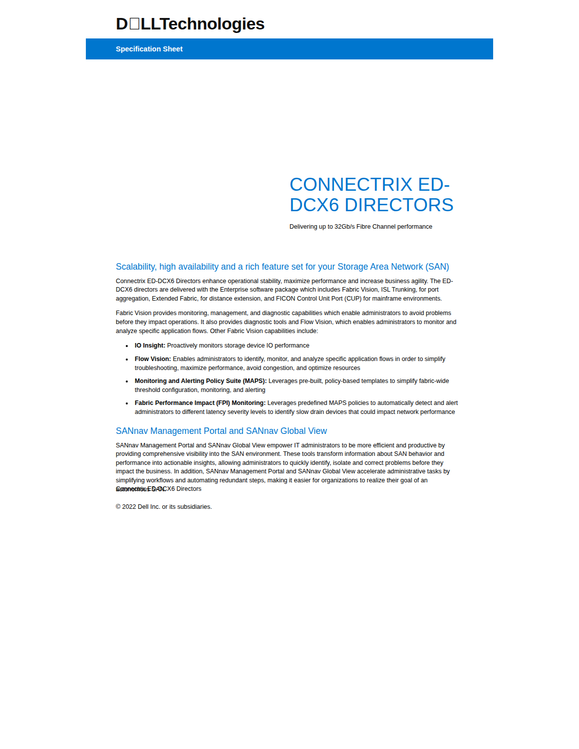D⃞LLTechnologies
Specification Sheet
CONNECTRIX ED-DCX6 DIRECTORS
Delivering up to 32Gb/s Fibre Channel performance
Scalability, high availability and a rich feature set for your Storage Area Network (SAN)
Connectrix ED-DCX6 Directors enhance operational stability, maximize performance and increase business agility. The ED-DCX6 directors are delivered with the Enterprise software package which includes Fabric Vision, ISL Trunking, for port aggregation, Extended Fabric, for distance extension, and FICON Control Unit Port (CUP) for mainframe environments.
Fabric Vision provides monitoring, management, and diagnostic capabilities which enable administrators to avoid problems before they impact operations. It also provides diagnostic tools and Flow Vision, which enables administrators to monitor and analyze specific application flows. Other Fabric Vision capabilities include:
IO Insight: Proactively monitors storage device IO performance
Flow Vision: Enables administrators to identify, monitor, and analyze specific application flows in order to simplify troubleshooting, maximize performance, avoid congestion, and optimize resources
Monitoring and Alerting Policy Suite (MAPS): Leverages pre-built, policy-based templates to simplify fabric-wide threshold configuration, monitoring, and alerting
Fabric Performance Impact (FPI) Monitoring: Leverages predefined MAPS policies to automatically detect and alert administrators to different latency severity levels to identify slow drain devices that could impact network performance
SANnav Management Portal and SANnav Global View
SANnav Management Portal and SANnav Global View empower IT administrators to be more efficient and productive by providing comprehensive visibility into the SAN environment. These tools transform information about SAN behavior and performance into actionable insights, allowing administrators to quickly identify, isolate and correct problems before they impact the business. In addition, SANnav Management Portal and SANnav Global View accelerate administrative tasks by simplifying workflows and automating redundant steps, making it easier for organizations to realize their goal of an autonomous SAN.
Connectrix ED-DCX6 Directors
© 2022 Dell Inc. or its subsidiaries.